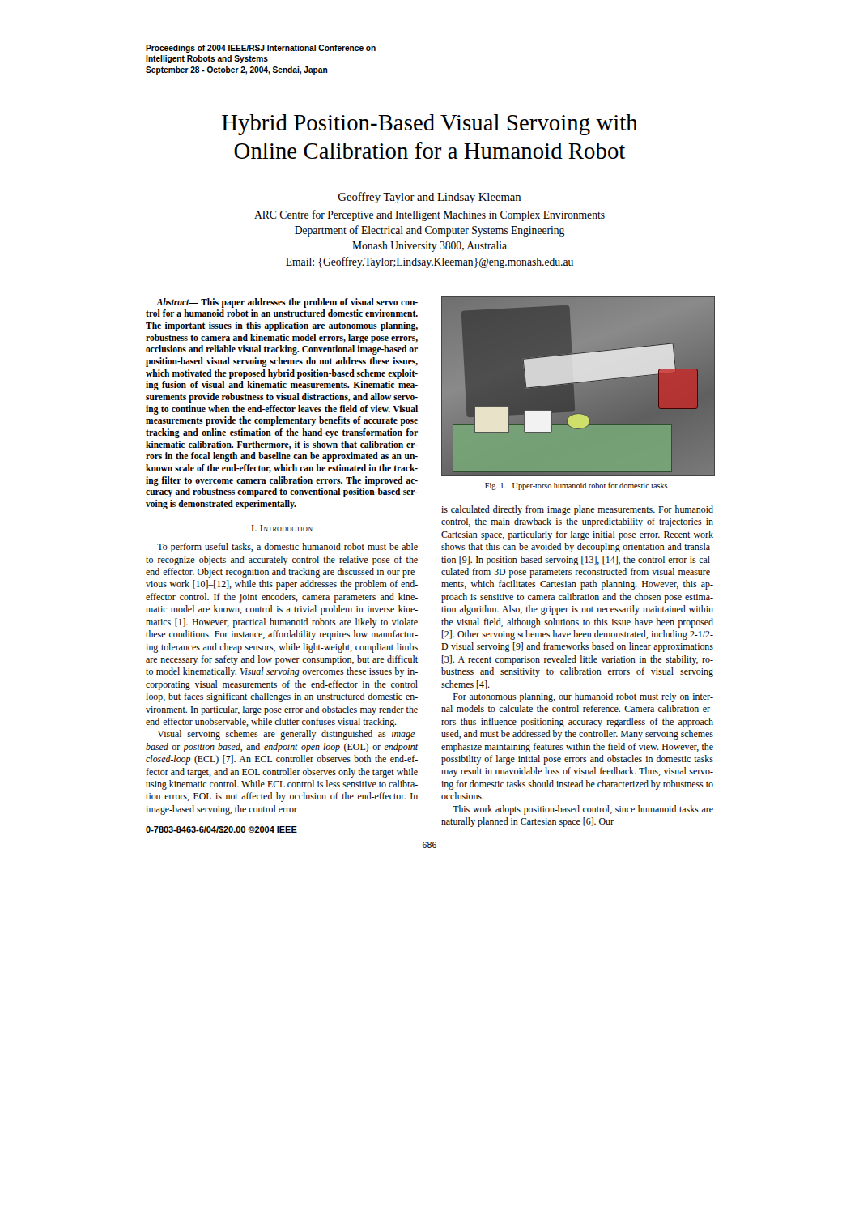Proceedings of 2004 IEEE/RSJ International Conference on
Intelligent Robots and Systems
September 28 - October 2, 2004, Sendai, Japan
Hybrid Position-Based Visual Servoing with
Online Calibration for a Humanoid Robot
Geoffrey Taylor and Lindsay Kleeman
ARC Centre for Perceptive and Intelligent Machines in Complex Environments
Department of Electrical and Computer Systems Engineering
Monash University 3800, Australia
Email: {Geoffrey.Taylor;Lindsay.Kleeman}@eng.monash.edu.au
Abstract— This paper addresses the problem of visual servo control for a humanoid robot in an unstructured domestic environment. The important issues in this application are autonomous planning, robustness to camera and kinematic model errors, large pose errors, occlusions and reliable visual tracking. Conventional image-based or position-based visual servoing schemes do not address these issues, which motivated the proposed hybrid position-based scheme exploiting fusion of visual and kinematic measurements. Kinematic measurements provide robustness to visual distractions, and allow servoing to continue when the end-effector leaves the field of view. Visual measurements provide the complementary benefits of accurate pose tracking and online estimation of the hand-eye transformation for kinematic calibration. Furthermore, it is shown that calibration errors in the focal length and baseline can be approximated as an unknown scale of the end-effector, which can be estimated in the tracking filter to overcome camera calibration errors. The improved accuracy and robustness compared to conventional position-based servoing is demonstrated experimentally.
I. Introduction
To perform useful tasks, a domestic humanoid robot must be able to recognize objects and accurately control the relative pose of the end-effector. Object recognition and tracking are discussed in our previous work [10]–[12], while this paper addresses the problem of end-effector control. If the joint encoders, camera parameters and kinematic model are known, control is a trivial problem in inverse kinematics [1]. However, practical humanoid robots are likely to violate these conditions. For instance, affordability requires low manufacturing tolerances and cheap sensors, while light-weight, compliant limbs are necessary for safety and low power consumption, but are difficult to model kinematically. Visual servoing overcomes these issues by incorporating visual measurements of the end-effector in the control loop, but faces significant challenges in an unstructured domestic environment. In particular, large pose error and obstacles may render the end-effector unobservable, while clutter confuses visual tracking.
Visual servoing schemes are generally distinguished as image-based or position-based, and endpoint open-loop (EOL) or endpoint closed-loop (ECL) [7]. An ECL controller observes both the end-effector and target, and an EOL controller observes only the target while using kinematic control. While ECL control is less sensitive to calibration errors, EOL is not affected by occlusion of the end-effector. In image-based servoing, the control error
Fig. 1. Upper-torso humanoid robot for domestic tasks.
is calculated directly from image plane measurements. For humanoid control, the main drawback is the unpredictability of trajectories in Cartesian space, particularly for large initial pose error. Recent work shows that this can be avoided by decoupling orientation and translation [9]. In position-based servoing [13], [14], the control error is calculated from 3D pose parameters reconstructed from visual measurements, which facilitates Cartesian path planning. However, this approach is sensitive to camera calibration and the chosen pose estimation algorithm. Also, the gripper is not necessarily maintained within the visual field, although solutions to this issue have been proposed [2]. Other servoing schemes have been demonstrated, including 2-1/2-D visual servoing [9] and frameworks based on linear approximations [3]. A recent comparison revealed little variation in the stability, robustness and sensitivity to calibration errors of visual servoing schemes [4].
For autonomous planning, our humanoid robot must rely on internal models to calculate the control reference. Camera calibration errors thus influence positioning accuracy regardless of the approach used, and must be addressed by the controller. Many servoing schemes emphasize maintaining features within the field of view. However, the possibility of large initial pose errors and obstacles in domestic tasks may result in unavoidable loss of visual feedback. Thus, visual servoing for domestic tasks should instead be characterized by robustness to occlusions.
This work adopts position-based control, since humanoid tasks are naturally planned in Cartesian space [6]. Our
0-7803-8463-6/04/$20.00 ©2004 IEEE
686